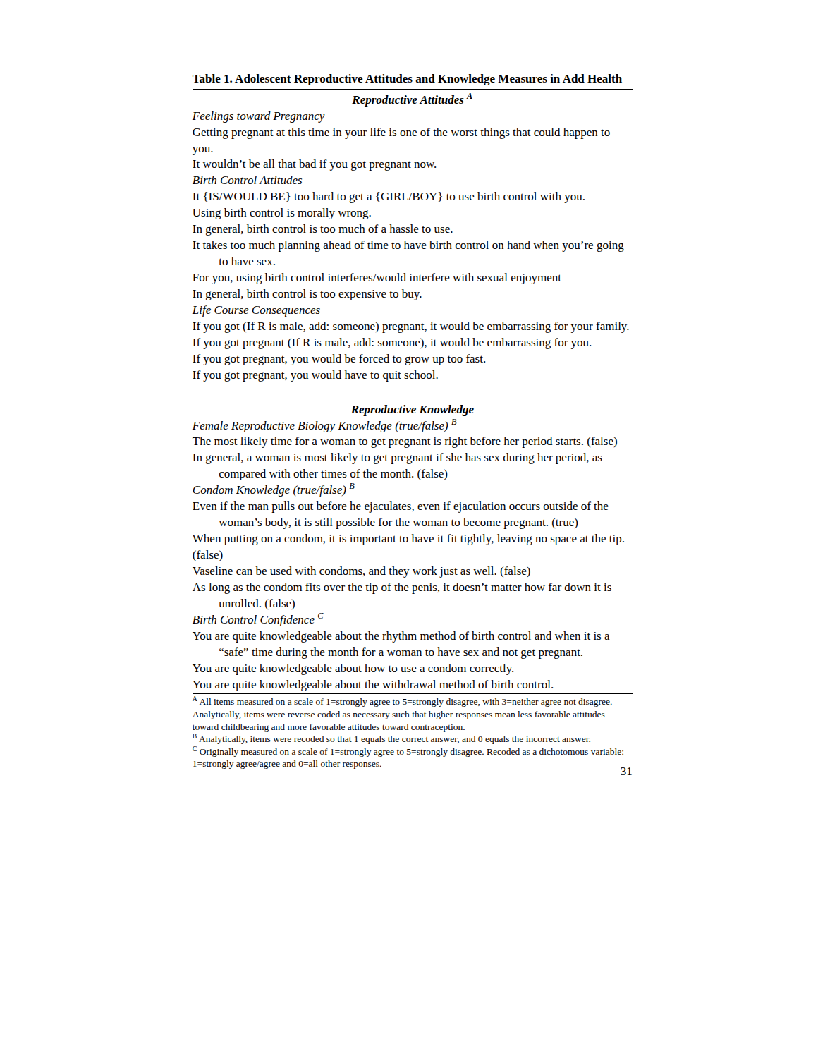Table 1. Adolescent Reproductive Attitudes and Knowledge Measures in Add Health
Reproductive Attitudes A
Feelings toward Pregnancy
Getting pregnant at this time in your life is one of the worst things that could happen to you.
It wouldn’t be all that bad if you got pregnant now.
Birth Control Attitudes
It {IS/WOULD BE} too hard to get a {GIRL/BOY} to use birth control with you.
Using birth control is morally wrong.
In general, birth control is too much of a hassle to use.
It takes too much planning ahead of time to have birth control on hand when you’re going to have sex.
For you, using birth control interferes/would interfere with sexual enjoyment
In general, birth control is too expensive to buy.
Life Course Consequences
If you got (If R is male, add: someone) pregnant, it would be embarrassing for your family.
If you got pregnant (If R is male, add: someone), it would be embarrassing for you.
If you got pregnant, you would be forced to grow up too fast.
If you got pregnant, you would have to quit school.
Reproductive Knowledge
Female Reproductive Biology Knowledge (true/false) B
The most likely time for a woman to get pregnant is right before her period starts. (false)
In general, a woman is most likely to get pregnant if she has sex during her period, as compared with other times of the month. (false)
Condom Knowledge (true/false) B
Even if the man pulls out before he ejaculates, even if ejaculation occurs outside of the woman’s body, it is still possible for the woman to become pregnant. (true)
When putting on a condom, it is important to have it fit tightly, leaving no space at the tip. (false)
Vaseline can be used with condoms, and they work just as well. (false)
As long as the condom fits over the tip of the penis, it doesn’t matter how far down it is unrolled. (false)
Birth Control Confidence C
You are quite knowledgeable about the rhythm method of birth control and when it is a “safe” time during the month for a woman to have sex and not get pregnant.
You are quite knowledgeable about how to use a condom correctly.
You are quite knowledgeable about the withdrawal method of birth control.
A All items measured on a scale of 1=strongly agree to 5=strongly disagree, with 3=neither agree not disagree. Analytically, items were reverse coded as necessary such that higher responses mean less favorable attitudes toward childbearing and more favorable attitudes toward contraception.
B Analytically, items were recoded so that 1 equals the correct answer, and 0 equals the incorrect answer.
C Originally measured on a scale of 1=strongly agree to 5=strongly disagree. Recoded as a dichotomous variable: 1=strongly agree/agree and 0=all other responses.
31